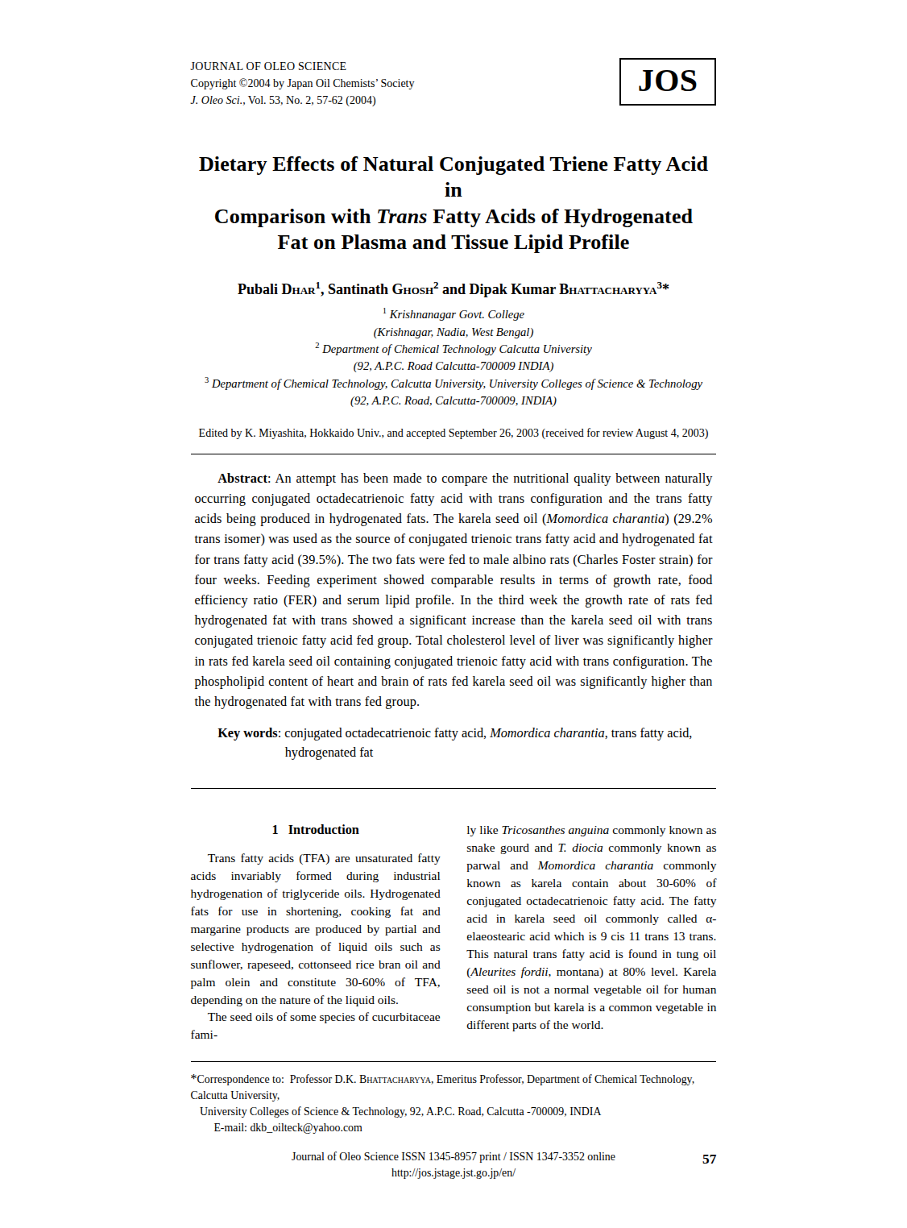JOURNAL OF OLEO SCIENCE
Copyright ©2004 by Japan Oil Chemists’ Society
J. Oleo Sci., Vol. 53, No. 2, 57-62 (2004)
JOS
Dietary Effects of Natural Conjugated Triene Fatty Acid in
Comparison with Trans Fatty Acids of Hydrogenated
Fat on Plasma and Tissue Lipid Profile
Pubali Dhar1, Santinath Ghosh2 and Dipak Kumar Bhattacharyya3*
1 Krishnanagar Govt. College
(Krishnagar, Nadia, West Bengal)
2 Department of Chemical Technology Calcutta University
(92, A.P.C. Road Calcutta-700009 INDIA)
3 Department of Chemical Technology, Calcutta University, University Colleges of Science & Technology
(92, A.P.C. Road, Calcutta-700009, INDIA)
Edited by K. Miyashita, Hokkaido Univ., and accepted September 26, 2003 (received for review August 4, 2003)
Abstract: An attempt has been made to compare the nutritional quality between naturally occurring conjugated octadecatrienoic fatty acid with trans configuration and the trans fatty acids being produced in hydrogenated fats. The karela seed oil (Momordica charantia) (29.2% trans isomer) was used as the source of conjugated trienoic trans fatty acid and hydrogenated fat for trans fatty acid (39.5%). The two fats were fed to male albino rats (Charles Foster strain) for four weeks. Feeding experiment showed comparable results in terms of growth rate, food efficiency ratio (FER) and serum lipid profile. In the third week the growth rate of rats fed hydrogenated fat with trans showed a significant increase than the karela seed oil with trans conjugated trienoic fatty acid fed group. Total cholesterol level of liver was significantly higher in rats fed karela seed oil containing conjugated trienoic fatty acid with trans configuration. The phospholipid content of heart and brain of rats fed karela seed oil was significantly higher than the hydrogenated fat with trans fed group.
Key words: conjugated octadecatrienoic fatty acid, Momordica charantia, trans fatty acid, hydrogenated fat
1 Introduction
Trans fatty acids (TFA) are unsaturated fatty acids invariably formed during industrial hydrogenation of triglyceride oils. Hydrogenated fats for use in shortening, cooking fat and margarine products are produced by partial and selective hydrogenation of liquid oils such as sunflower, rapeseed, cottonseed rice bran oil and palm olein and constitute 30-60% of TFA, depending on the nature of the liquid oils.
The seed oils of some species of cucurbitaceae fami-
ly like Tricosanthes anguina commonly known as snake gourd and T. diocia commonly known as parwal and Momordica charantia commonly known as karela contain about 30-60% of conjugated octadecatrienoic fatty acid. The fatty acid in karela seed oil commonly called α-elaeostearic acid which is 9 cis 11 trans 13 trans. This natural trans fatty acid is found in tung oil (Aleurites fordii, montana) at 80% level. Karela seed oil is not a normal vegetable oil for human consumption but karela is a common vegetable in different parts of the world.
*Correspondence to: Professor D.K. Bhattacharyya, Emeritus Professor, Department of Chemical Technology, Calcutta University, University Colleges of Science & Technology, 92, A.P.C. Road, Calcutta -700009, INDIA E-mail: dkb_oilteck@yahoo.com
Journal of Oleo Science ISSN 1345-8957 print / ISSN 1347-3352 online
http://jos.jstage.jst.go.jp/en/
57